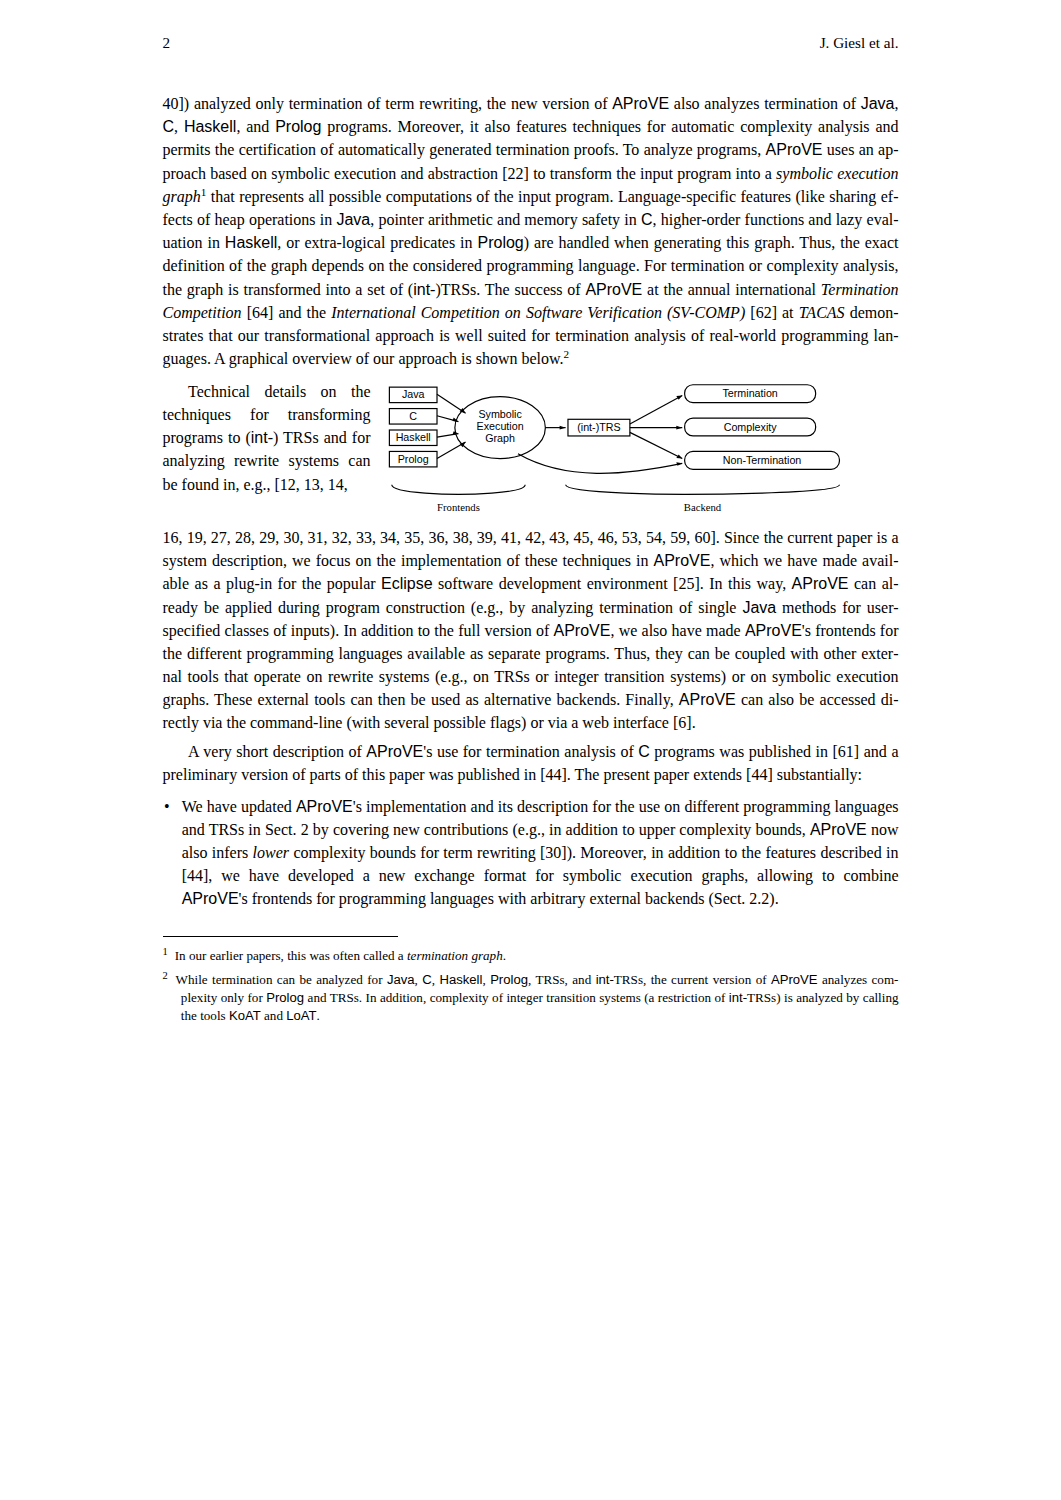2 J. Giesl et al.
40]) analyzed only termination of term rewriting, the new version of AProVE also analyzes termination of Java, C, Haskell, and Prolog programs. Moreover, it also features techniques for automatic complexity analysis and permits the certification of automatically generated termination proofs. To analyze programs, AProVE uses an approach based on symbolic execution and abstraction [22] to transform the input program into a symbolic execution graph1 that represents all possible computations of the input program. Language-specific features (like sharing effects of heap operations in Java, pointer arithmetic and memory safety in C, higher-order functions and lazy evaluation in Haskell, or extra-logical predicates in Prolog) are handled when generating this graph. Thus, the exact definition of the graph depends on the considered programming language. For termination or complexity analysis, the graph is transformed into a set of (int-)TRSs. The success of AProVE at the annual international Termination Competition [64] and the International Competition on Software Verification (SV-COMP) [62] at TACAS demonstrates that our transformational approach is well suited for termination analysis of real-world programming languages. A graphical overview of our approach is shown below.2
Technical details on the techniques for transforming programs to (int-) TRSs and for analyzing rewrite systems can be found in, e.g., [12, 13, 14,
Java C Haskell Prolog Symbolic Execution Graph (int-)TRS Termination Complexity Non-Termination Frontends Backend
16, 19, 27, 28, 29, 30, 31, 32, 33, 34, 35, 36, 38, 39, 41, 42, 43, 45, 46, 53, 54, 59, 60]. Since the current paper is a system description, we focus on the implementation of these techniques in AProVE, which we have made available as a plug-in for the popular Eclipse software development environment [25]. In this way, AProVE can already be applied during program construction (e.g., by analyzing termination of single Java methods for user-specified classes of inputs). In addition to the full version of AProVE, we also have made AProVE's frontends for the different programming languages available as separate programs. Thus, they can be coupled with other external tools that operate on rewrite systems (e.g., on TRSs or integer transition systems) or on symbolic execution graphs. These external tools can then be used as alternative backends. Finally, AProVE can also be accessed directly via the command-line (with several possible flags) or via a web interface [6].
A very short description of AProVE's use for termination analysis of C programs was published in [61] and a preliminary version of parts of this paper was published in [44]. The present paper extends [44] substantially:
We have updated AProVE's implementation and its description for the use on different programming languages and TRSs in Sect. 2 by covering new contributions (e.g., in addition to upper complexity bounds, AProVE now also infers lower complexity bounds for term rewriting [30]). Moreover, in addition to the features described in [44], we have developed a new exchange format for symbolic execution graphs, allowing to combine AProVE's frontends for programming languages with arbitrary external backends (Sect. 2.2).
1 In our earlier papers, this was often called a termination graph.
2 While termination can be analyzed for Java, C, Haskell, Prolog, TRSs, and int-TRSs, the current version of AProVE analyzes complexity only for Prolog and TRSs. In addition, complexity of integer transition systems (a restriction of int-TRSs) is analyzed by calling the tools KoAT and LoAT.